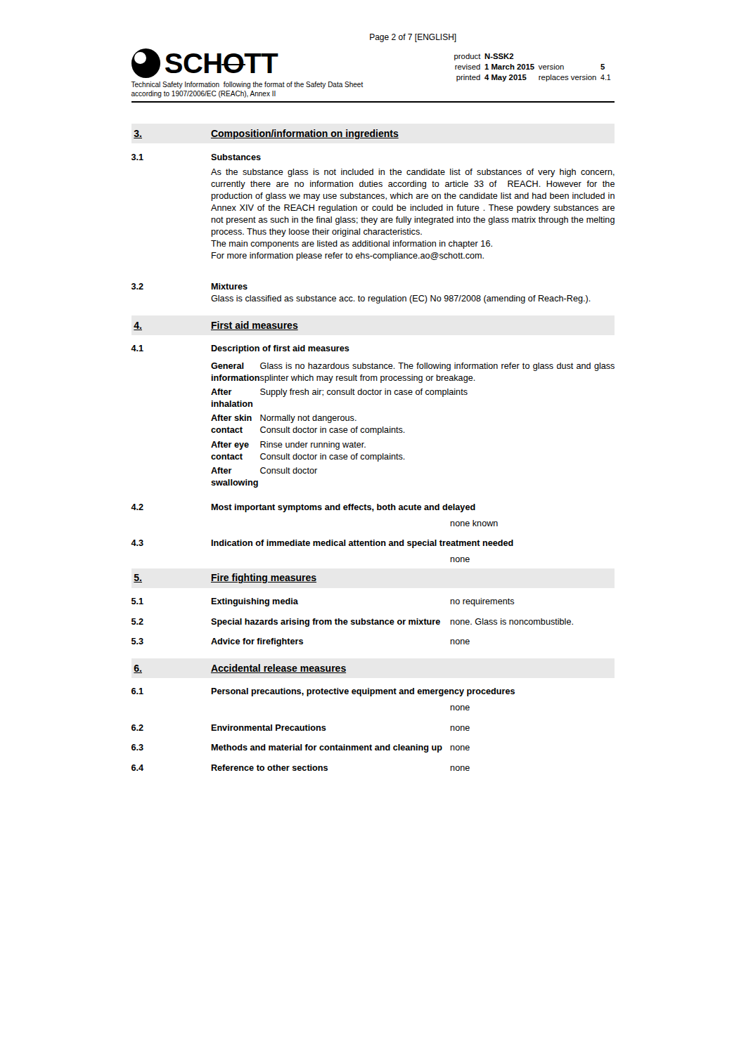Page 2 of 7 [ENGLISH]
SCHOTT
Technical Safety Information following the format of the Safety Data Sheet
according to 1907/2006/EC (REACh), Annex II
| product | N-SSK2 | | |
| revised | 1 March 2015 | version | 5 |
| printed | 4 May 2015 | replaces version | 4.1 |
3. Composition/information on ingredients
3.1
Substances
As the substance glass is not included in the candidate list of substances of very high concern, currently there are no information duties according to article 33 of REACH. However for the production of glass we may use substances, which are on the candidate list and had been included in Annex XIV of the REACH regulation or could be included in future . These powdery substances are not present as such in the final glass; they are fully integrated into the glass matrix through the melting process. Thus they loose their original characteristics.
The main components are listed as additional information in chapter 16.
For more information please refer to ehs-compliance.ao@schott.com.
3.2
Mixtures
Glass is classified as substance acc. to regulation (EC) No 987/2008 (amending of Reach-Reg.).
4. First aid measures
4.1
Description of first aid measures
| General information | Glass is no hazardous substance. The following information refer to glass dust and glass splinter which may result from processing or breakage. |
| After inhalation | Supply fresh air; consult doctor in case of complaints |
| After skin contact | Normally not dangerous. Consult doctor in case of complaints. |
| After eye contact | Rinse under running water. Consult doctor in case of complaints. |
| After swallowing | Consult doctor |
4.2
Most important symptoms and effects, both acute and delayed
none known
4.3
Indication of immediate medical attention and special treatment needed
none
5. Fire fighting measures
5.1
Extinguishing media
no requirements
5.2
Special hazards arising from the substance or mixture
none. Glass is noncombustible.
5.3
Advice for firefighters
none
6. Accidental release measures
6.1
Personal precautions, protective equipment and emergency procedures
none
6.2
Environmental Precautions
none
6.3
Methods and material for containment and cleaning up
none
6.4
Reference to other sections
none